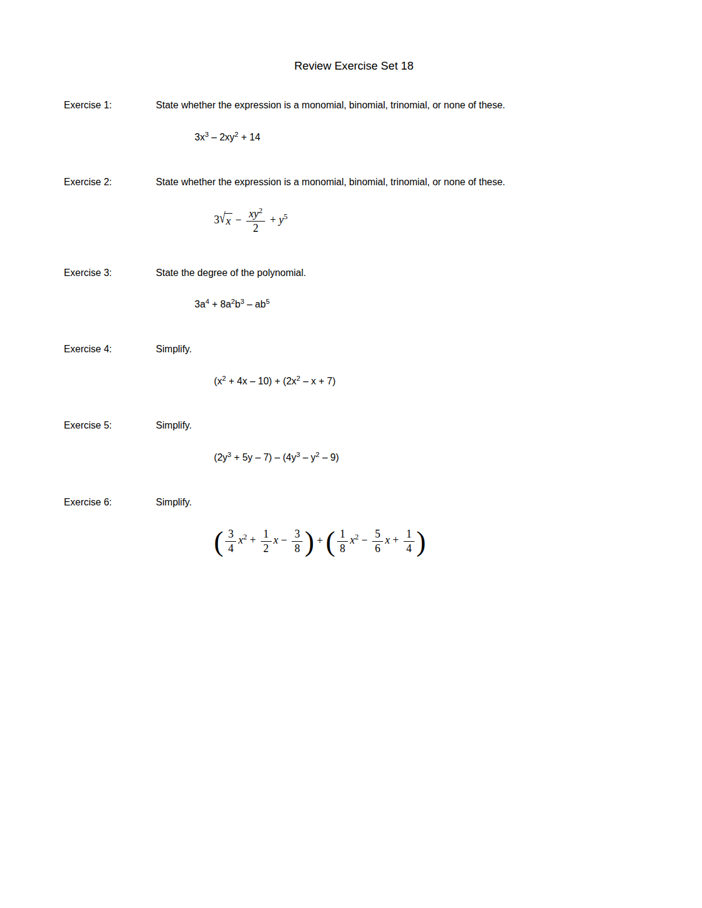Review Exercise Set 18
Exercise 1:
State whether the expression is a monomial, binomial, trinomial, or none of these.
3x3 – 2xy2 + 14
Exercise 2:
State whether the expression is a monomial, binomial, trinomial, or none of these.
3√x − xy22 + y5
Exercise 3:
State the degree of the polynomial.
3a4 + 8a2b3 – ab5
Exercise 4:
Simplify.
(x2 + 4x – 10) + (2x2 – x + 7)
Exercise 5:
Simplify.
(2y3 + 5y – 7) – (4y3 – y2 – 9)
Exercise 6:
Simplify.
(34 x2 + 12 x − 38) + (18 x2 − 56 x + 14)